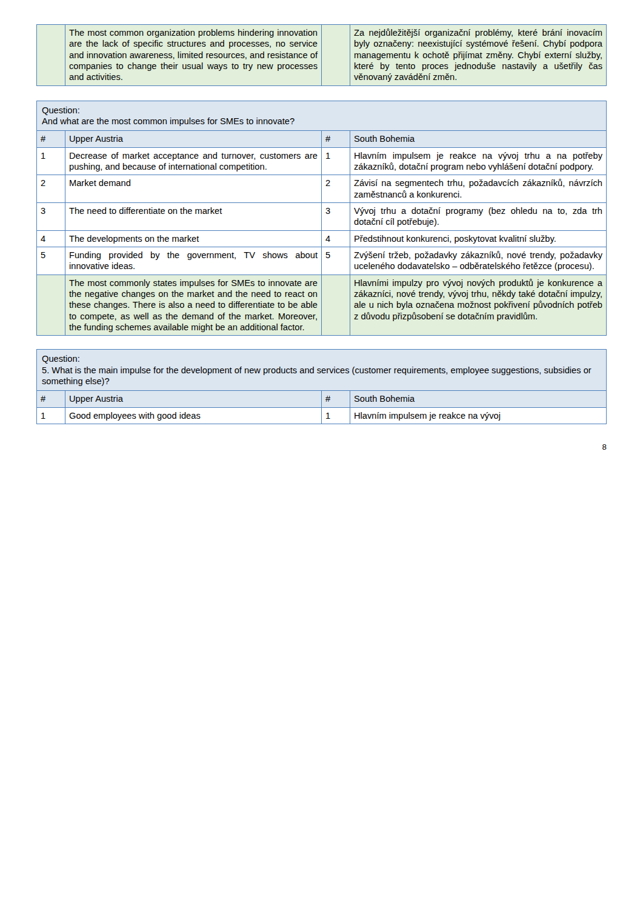| | The most common organization problems hindering innovation are the lack of specific structures and processes, no service and innovation awareness, limited resources, and resistance of companies to change their usual ways to try new processes and activities. | | Za nejdůležitější organizační problémy, které brání inovacím byly označeny: neexistující systémové řešení. Chybí podpora managementu k ochotě přijímat změny. Chybí externí služby, které by tento proces jednoduše nastavily a ušetřily čas věnovaný zavádění změn. |
| Question: And what are the most common impulses for SMEs to innovate? |
| # | Upper Austria | # | South Bohemia |
| 1 | Decrease of market acceptance and turnover, customers are pushing, and because of international competition. | 1 | Hlavním impulsem je reakce na vývoj trhu a na potřeby zákazníků, dotační program nebo vyhlášení dotační podpory. |
| 2 | Market demand | 2 | Závisí na segmentech trhu, požadavcích zákazníků, návrzích zaměstnanců a konkurenci. |
| 3 | The need to differentiate on the market | 3 | Vývoj trhu a dotační programy (bez ohledu na to, zda trh dotační cíl potřebuje). |
| 4 | The developments on the market | 4 | Předstihnout konkurenci, poskytovat kvalitní služby. |
| 5 | Funding provided by the government, TV shows about innovative ideas. | 5 | Zvýšení tržeb, požadavky zákazníků, nové trendy, požadavky uceleného dodavatelsko – odběratelského řetězce (procesu). |
| | The most commonly states impulses for SMEs to innovate are the negative changes on the market and the need to react on these changes. There is also a need to differentiate to be able to compete, as well as the demand of the market. Moreover, the funding schemes available might be an additional factor. | | Hlavními impulzy pro vývoj nových produktů je konkurence a zákazníci, nové trendy, vývoj trhu, někdy také dotační impulzy, ale u nich byla označena možnost pokřivení původních potřeb z důvodu přizpůsobení se dotačním pravidlům. |
| Question: 5. What is the main impulse for the development of new products and services (customer requirements, employee suggestions, subsidies or something else)? |
| # | Upper Austria | # | South Bohemia |
| 1 | Good employees with good ideas | 1 | Hlavním impulsem je reakce na vývoj |
8